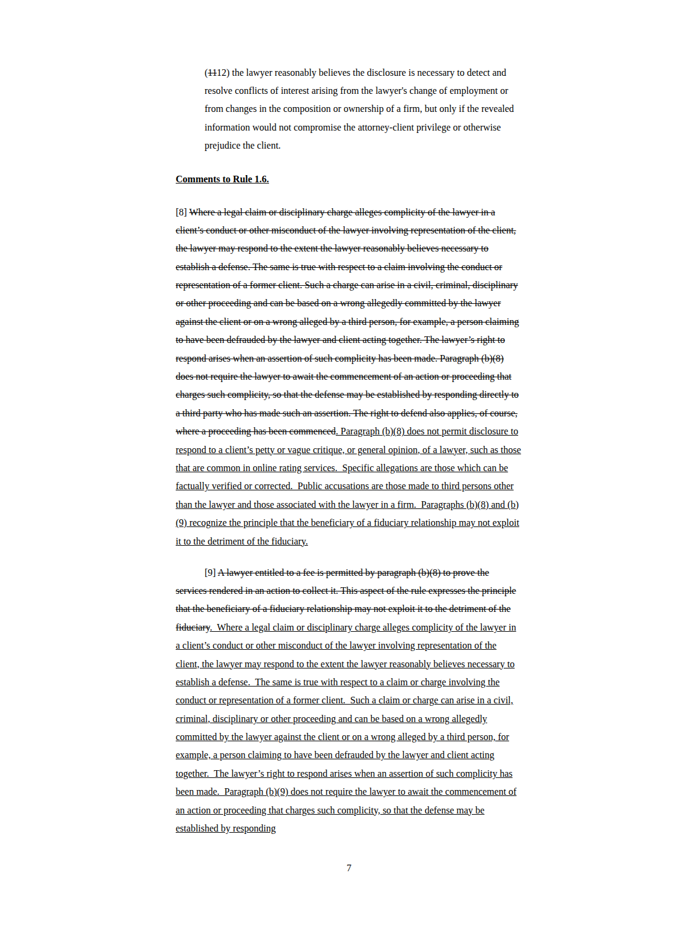(1112) the lawyer reasonably believes the disclosure is necessary to detect and resolve conflicts of interest arising from the lawyer's change of employment or from changes in the composition or ownership of a firm, but only if the revealed information would not compromise the attorney-client privilege or otherwise prejudice the client.
Comments to Rule 1.6.
[8] Where a legal claim or disciplinary charge alleges complicity of the lawyer in a client’s conduct or other misconduct of the lawyer involving representation of the client, the lawyer may respond to the extent the lawyer reasonably believes necessary to establish a defense. The same is true with respect to a claim involving the conduct or representation of a former client. Such a charge can arise in a civil, criminal, disciplinary or other proceeding and can be based on a wrong allegedly committed by the lawyer against the client or on a wrong alleged by a third person, for example, a person claiming to have been defrauded by the lawyer and client acting together. The lawyer’s right to respond arises when an assertion of such complicity has been made. Paragraph (b)(8) does not require the lawyer to await the commencement of an action or proceeding that charges such complicity, so that the defense may be established by responding directly to a third party who has made such an assertion. The right to defend also applies, of course, where a proceeding has been commenced. Paragraph (b)(8) does not permit disclosure to respond to a client’s petty or vague critique, or general opinion, of a lawyer, such as those that are common in online rating services. Specific allegations are those which can be factually verified or corrected. Public accusations are those made to third persons other than the lawyer and those associated with the lawyer in a firm. Paragraphs (b)(8) and (b)(9) recognize the principle that the beneficiary of a fiduciary relationship may not exploit it to the detriment of the fiduciary.
[9] A lawyer entitled to a fee is permitted by paragraph (b)(8) to prove the services rendered in an action to collect it. This aspect of the rule expresses the principle that the beneficiary of a fiduciary relationship may not exploit it to the detriment of the fiduciary. Where a legal claim or disciplinary charge alleges complicity of the lawyer in a client’s conduct or other misconduct of the lawyer involving representation of the client, the lawyer may respond to the extent the lawyer reasonably believes necessary to establish a defense. The same is true with respect to a claim or charge involving the conduct or representation of a former client. Such a claim or charge can arise in a civil, criminal, disciplinary or other proceeding and can be based on a wrong allegedly committed by the lawyer against the client or on a wrong alleged by a third person, for example, a person claiming to have been defrauded by the lawyer and client acting together. The lawyer’s right to respond arises when an assertion of such complicity has been made. Paragraph (b)(9) does not require the lawyer to await the commencement of an action or proceeding that charges such complicity, so that the defense may be established by responding
7